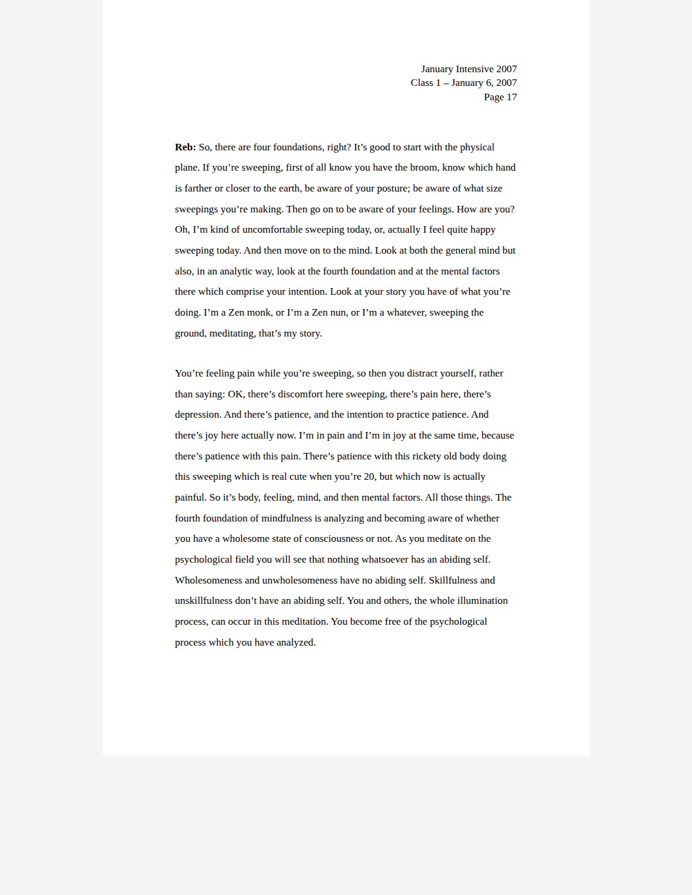January Intensive 2007 Class 1 – January 6, 2007 Page 17
Reb: So, there are four foundations, right? It’s good to start with the physical plane. If you’re sweeping, first of all know you have the broom, know which hand is farther or closer to the earth, be aware of your posture; be aware of what size sweepings you’re making. Then go on to be aware of your feelings. How are you? Oh, I’m kind of uncomfortable sweeping today, or, actually I feel quite happy sweeping today. And then move on to the mind. Look at both the general mind but also, in an analytic way, look at the fourth foundation and at the mental factors there which comprise your intention. Look at your story you have of what you’re doing. I’m a Zen monk, or I’m a Zen nun, or I’m a whatever, sweeping the ground, meditating, that’s my story.
You’re feeling pain while you’re sweeping, so then you distract yourself, rather than saying: OK, there’s discomfort here sweeping, there’s pain here, there’s depression. And there’s patience, and the intention to practice patience. And there’s joy here actually now. I’m in pain and I’m in joy at the same time, because there’s patience with this pain. There’s patience with this rickety old body doing this sweeping which is real cute when you’re 20, but which now is actually painful. So it’s body, feeling, mind, and then mental factors. All those things. The fourth foundation of mindfulness is analyzing and becoming aware of whether you have a wholesome state of consciousness or not. As you meditate on the psychological field you will see that nothing whatsoever has an abiding self. Wholesomeness and unwholesomeness have no abiding self. Skillfulness and unskillfulness don’t have an abiding self. You and others, the whole illumination process, can occur in this meditation. You become free of the psychological process which you have analyzed.